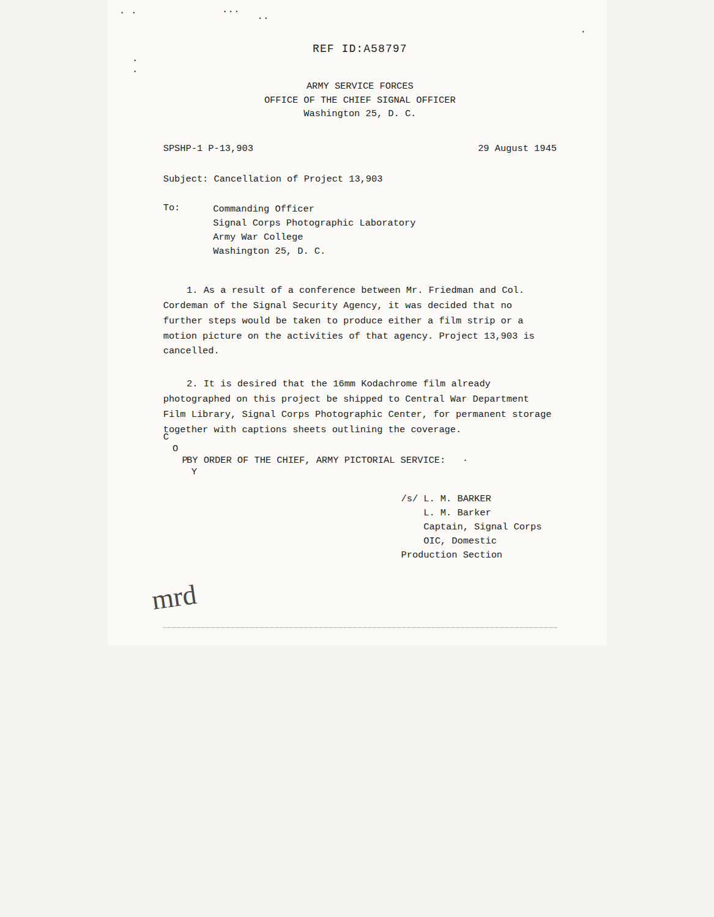· ·
···
··
·
REF ID:A58797
· ·
ARMY SERVICE FORCES
OFFICE OF THE CHIEF SIGNAL OFFICER
Washington 25, D. C.
SPSHP-1 P-13,903
29 August 1945
Subject: Cancellation of Project 13,903
To:
Commanding Officer
Signal Corps Photographic Laboratory
Army War College
Washington 25, D. C.
1. As a result of a conference between Mr. Friedman and Col. Cordeman of the Signal Security Agency, it was decided that no further steps would be taken to produce either a film strip or a motion picture on the activities of that agency. Project 13,903 is cancelled.
2. It is desired that the 16mm Kodachrome film already photographed on this project be shipped to Central War Department Film Library, Signal Corps Photographic Center, for permanent storage together with captions sheets outlining the coverage.
BY ORDER OF THE CHIEF, ARMY PICTORIAL SERVICE: ·
/s/ L. M. BARKER
L. M. Barker
Captain, Signal Corps
OIC, Domestic Production Section
C O P Y
mrd